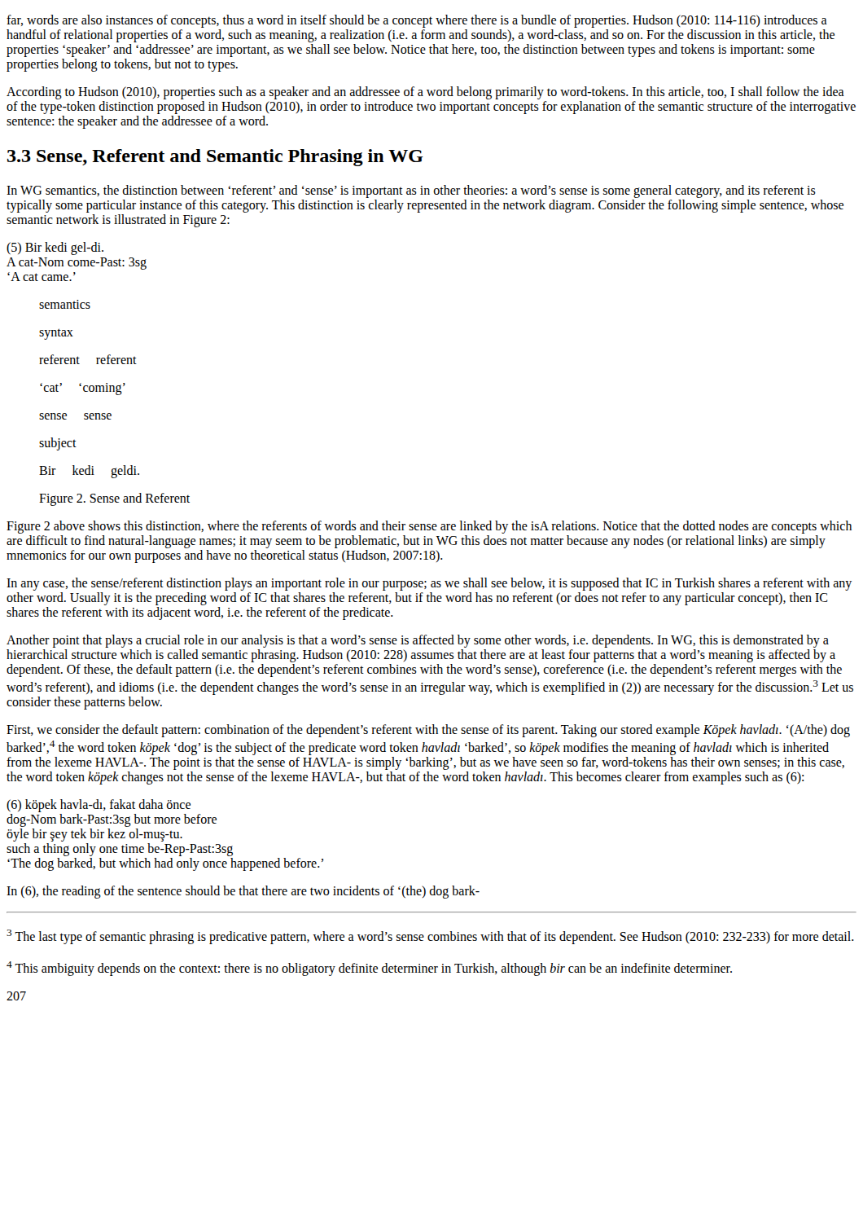far, words are also instances of concepts, thus a word in itself should be a concept where there is a bundle of properties. Hudson (2010: 114-116) introduces a handful of relational properties of a word, such as meaning, a realization (i.e. a form and sounds), a word-class, and so on. For the discussion in this article, the properties ‘speaker’ and ‘addressee’ are important, as we shall see below. Notice that here, too, the distinction between types and tokens is important: some properties belong to tokens, but not to types.
According to Hudson (2010), properties such as a speaker and an addressee of a word belong primarily to word-tokens. In this article, too, I shall follow the idea of the type-token distinction proposed in Hudson (2010), in order to introduce two important concepts for explanation of the semantic structure of the interrogative sentence: the speaker and the addressee of a word.
3.3 Sense, Referent and Semantic Phrasing in WG
In WG semantics, the distinction between ‘referent’ and ‘sense’ is important as in other theories: a word’s sense is some general category, and its referent is typically some particular instance of this category. This distinction is clearly represented in the network diagram. Consider the following simple sentence, whose semantic network is illustrated in Figure 2:
(5) Bir kedi gel-di.
A cat-Nom come-Past: 3sg
‘A cat came.’
semantics
syntax
referent referent
‘cat’ ‘coming’
sense sense
subject
Bir kedi geldi.
Figure 2. Sense and Referent
Figure 2 above shows this distinction, where the referents of words and their sense are linked by the isA relations. Notice that the dotted nodes are concepts which are difficult to find natural-language names; it may seem to be problematic, but in WG this does not matter because any nodes (or relational links) are simply mnemonics for our own purposes and have no theoretical status (Hudson, 2007:18).
In any case, the sense/referent distinction plays an important role in our purpose; as we shall see below, it is supposed that IC in Turkish shares a referent with any other word. Usually it is the preceding word of IC that shares the referent, but if the word has no referent (or does not refer to any particular concept), then IC shares the referent with its adjacent word, i.e. the referent of the predicate.
Another point that plays a crucial role in our analysis is that a word’s sense is affected by some other words, i.e. dependents. In WG, this is demonstrated by a hierarchical structure which is called semantic phrasing. Hudson (2010: 228) assumes that there are at least four patterns that a word’s meaning is affected by a dependent. Of these, the default pattern (i.e. the dependent’s referent combines with the word’s sense), coreference (i.e. the dependent’s referent merges with the word’s referent), and idioms (i.e. the dependent changes the word’s sense in an irregular way, which is exemplified in (2)) are necessary for the discussion.3 Let us consider these patterns below.
First, we consider the default pattern: combination of the dependent’s referent with the sense of its parent. Taking our stored example Köpek havladı. ‘(A/the) dog barked’,4 the word token köpek ‘dog’ is the subject of the predicate word token havladı ‘barked’, so köpek modifies the meaning of havladı which is inherited from the lexeme HAVLA-. The point is that the sense of HAVLA- is simply ‘barking’, but as we have seen so far, word-tokens has their own senses; in this case, the word token köpek changes not the sense of the lexeme HAVLA-, but that of the word token havladı. This becomes clearer from examples such as (6):
(6) köpek havla-dı, fakat daha önce
dog-Nom bark-Past:3sg but more before
öyle bir şey tek bir kez ol-muş-tu.
such a thing only one time be-Rep-Past:3sg
‘The dog barked, but which had only once happened before.’
In (6), the reading of the sentence should be that there are two incidents of ‘(the) dog bark-
3 The last type of semantic phrasing is predicative pattern, where a word’s sense combines with that of its dependent. See Hudson (2010: 232-233) for more detail.
4 This ambiguity depends on the context: there is no obligatory definite determiner in Turkish, although bir can be an indefinite determiner.
207